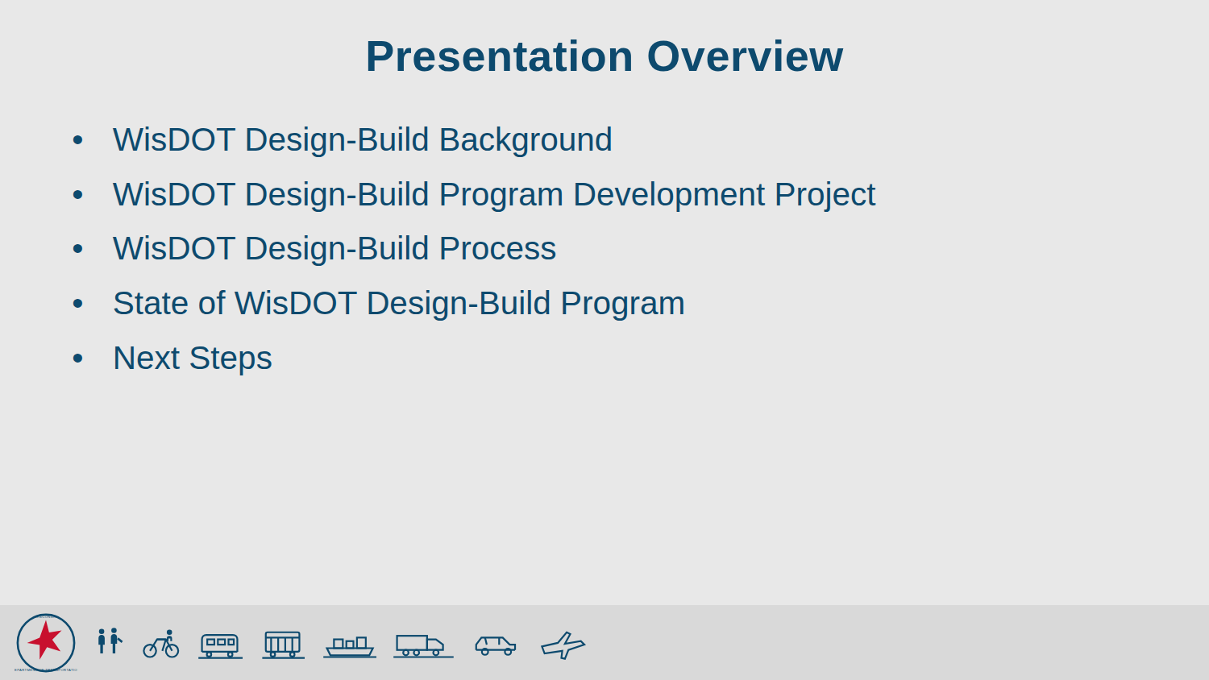Presentation Overview
WisDOT Design-Build Background
WisDOT Design-Build Program Development Project
WisDOT Design-Build Process
State of WisDOT Design-Build Program
Next Steps
WISCONSIN DEPARTMENT OF TRANSPORTATION